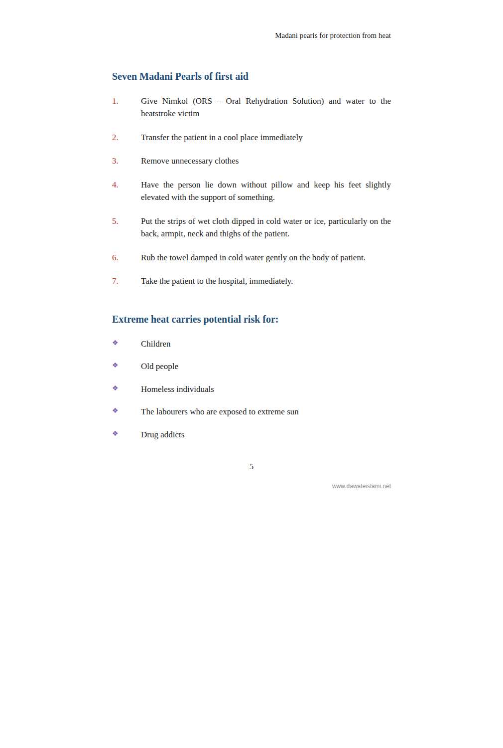Madani pearls for protection from heat
Seven Madani Pearls of first aid
Give Nimkol (ORS – Oral Rehydration Solution) and water to the heatstroke victim
Transfer the patient in a cool place immediately
Remove unnecessary clothes
Have the person lie down without pillow and keep his feet slightly elevated with the support of something.
Put the strips of wet cloth dipped in cold water or ice, particularly on the back, armpit, neck and thighs of the patient.
Rub the towel damped in cold water gently on the body of patient.
Take the patient to the hospital, immediately.
Extreme heat carries potential risk for:
Children
Old people
Homeless individuals
The labourers who are exposed to extreme sun
Drug addicts
5
www.dawateislami.net